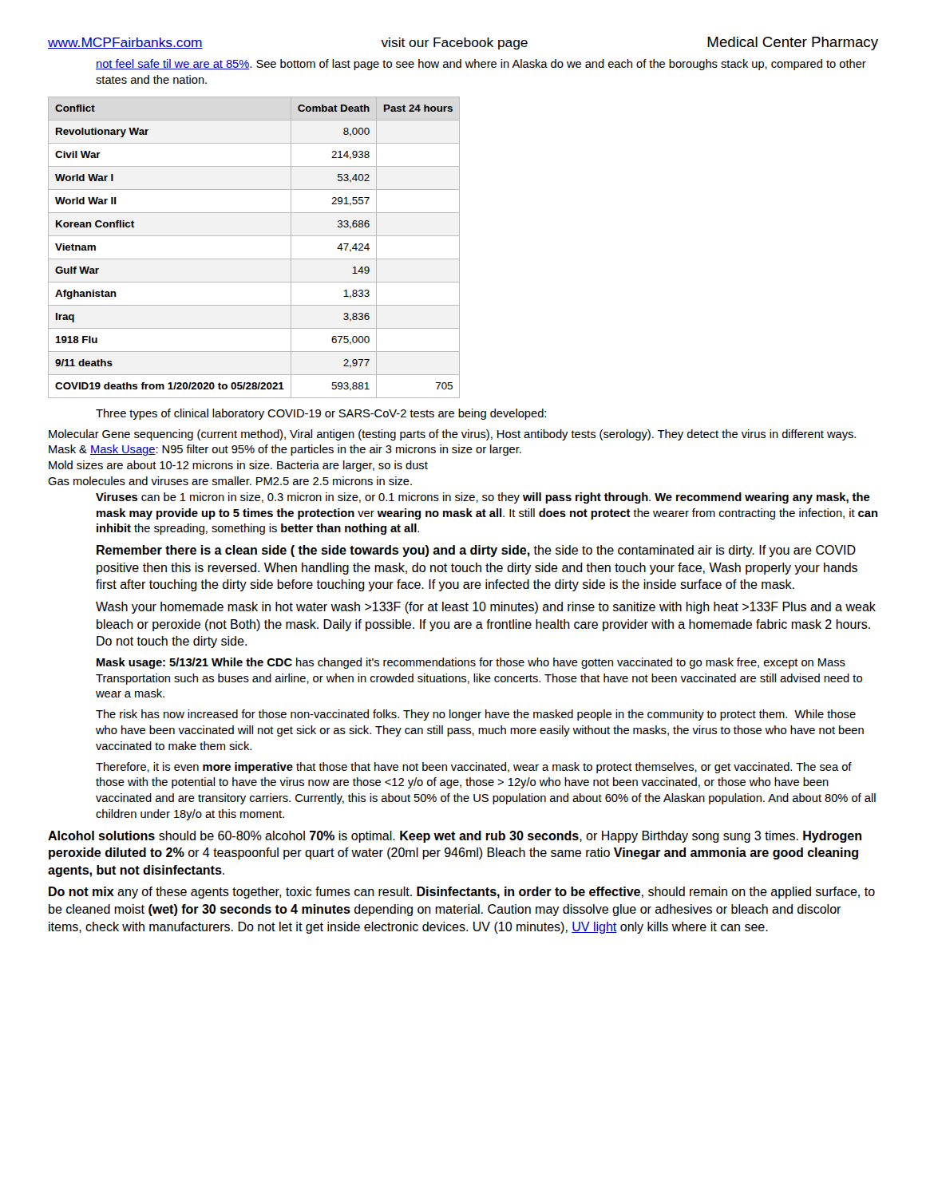www.MCPFairbanks.com visit our Facebook page Medical Center Pharmacy
not feel safe til we are at 85%. See bottom of last page to see how and where in Alaska do we and each of the boroughs stack up, compared to other states and the nation.
| Conflict | Combat Death | Past 24 hours |
| --- | --- | --- |
| Revolutionary War | 8,000 | |
| Civil War | 214,938 | |
| World War I | 53,402 | |
| World War II | 291,557 | |
| Korean Conflict | 33,686 | |
| Vietnam | 47,424 | |
| Gulf War | 149 | |
| Afghanistan | 1,833 | |
| Iraq | 3,836 | |
| 1918 Flu | 675,000 | |
| 9/11 deaths | 2,977 | |
| COVID19 deaths from 1/20/2020 to 05/28/2021 | 593,881 | 705 |
Three types of clinical laboratory COVID-19 or SARS-CoV-2 tests are being developed:
Molecular Gene sequencing (current method), Viral antigen (testing parts of the virus), Host antibody tests (serology). They detect the virus in different ways.
Mask & Mask Usage: N95 filter out 95% of the particles in the air 3 microns in size or larger.
Mold sizes are about 10-12 microns in size. Bacteria are larger, so is dust
Gas molecules and viruses are smaller. PM2.5 are 2.5 microns in size.
Viruses can be 1 micron in size, 0.3 micron in size, or 0.1 microns in size, so they will pass right through. We recommend wearing any mask, the mask may provide up to 5 times the protection ver wearing no mask at all. It still does not protect the wearer from contracting the infection, it can inhibit the spreading, something is better than nothing at all.
Remember there is a clean side ( the side towards you) and a dirty side, the side to the contaminated air is dirty. If you are COVID positive then this is reversed. When handling the mask, do not touch the dirty side and then touch your face, Wash properly your hands first after touching the dirty side before touching your face. If you are infected the dirty side is the inside surface of the mask.
Wash your homemade mask in hot water wash >133F (for at least 10 minutes) and rinse to sanitize with high heat >133F Plus and a weak bleach or peroxide (not Both) the mask. Daily if possible. If you are a frontline health care provider with a homemade fabric mask 2 hours. Do not touch the dirty side.
Mask usage: 5/13/21 While the CDC has changed it's recommendations for those who have gotten vaccinated to go mask free, except on Mass Transportation such as buses and airline, or when in crowded situations, like concerts. Those that have not been vaccinated are still advised need to wear a mask.
The risk has now increased for those non-vaccinated folks. They no longer have the masked people in the community to protect them. While those who have been vaccinated will not get sick or as sick. They can still pass, much more easily without the masks, the virus to those who have not been vaccinated to make them sick.
Therefore, it is even more imperative that those that have not been vaccinated, wear a mask to protect themselves, or get vaccinated. The sea of those with the potential to have the virus now are those <12 y/o of age, those > 12y/o who have not been vaccinated, or those who have been vaccinated and are transitory carriers. Currently, this is about 50% of the US population and about 60% of the Alaskan population. And about 80% of all children under 18y/o at this moment.
Alcohol solutions should be 60-80% alcohol 70% is optimal. Keep wet and rub 30 seconds, or Happy Birthday song sung 3 times. Hydrogen peroxide diluted to 2% or 4 teaspoonful per quart of water (20ml per 946ml) Bleach the same ratio Vinegar and ammonia are good cleaning agents, but not disinfectants.
Do not mix any of these agents together, toxic fumes can result. Disinfectants, in order to be effective, should remain on the applied surface, to be cleaned moist (wet) for 30 seconds to 4 minutes depending on material. Caution may dissolve glue or adhesives or bleach and discolor items, check with manufacturers. Do not let it get inside electronic devices. UV (10 minutes), UV light only kills where it can see.